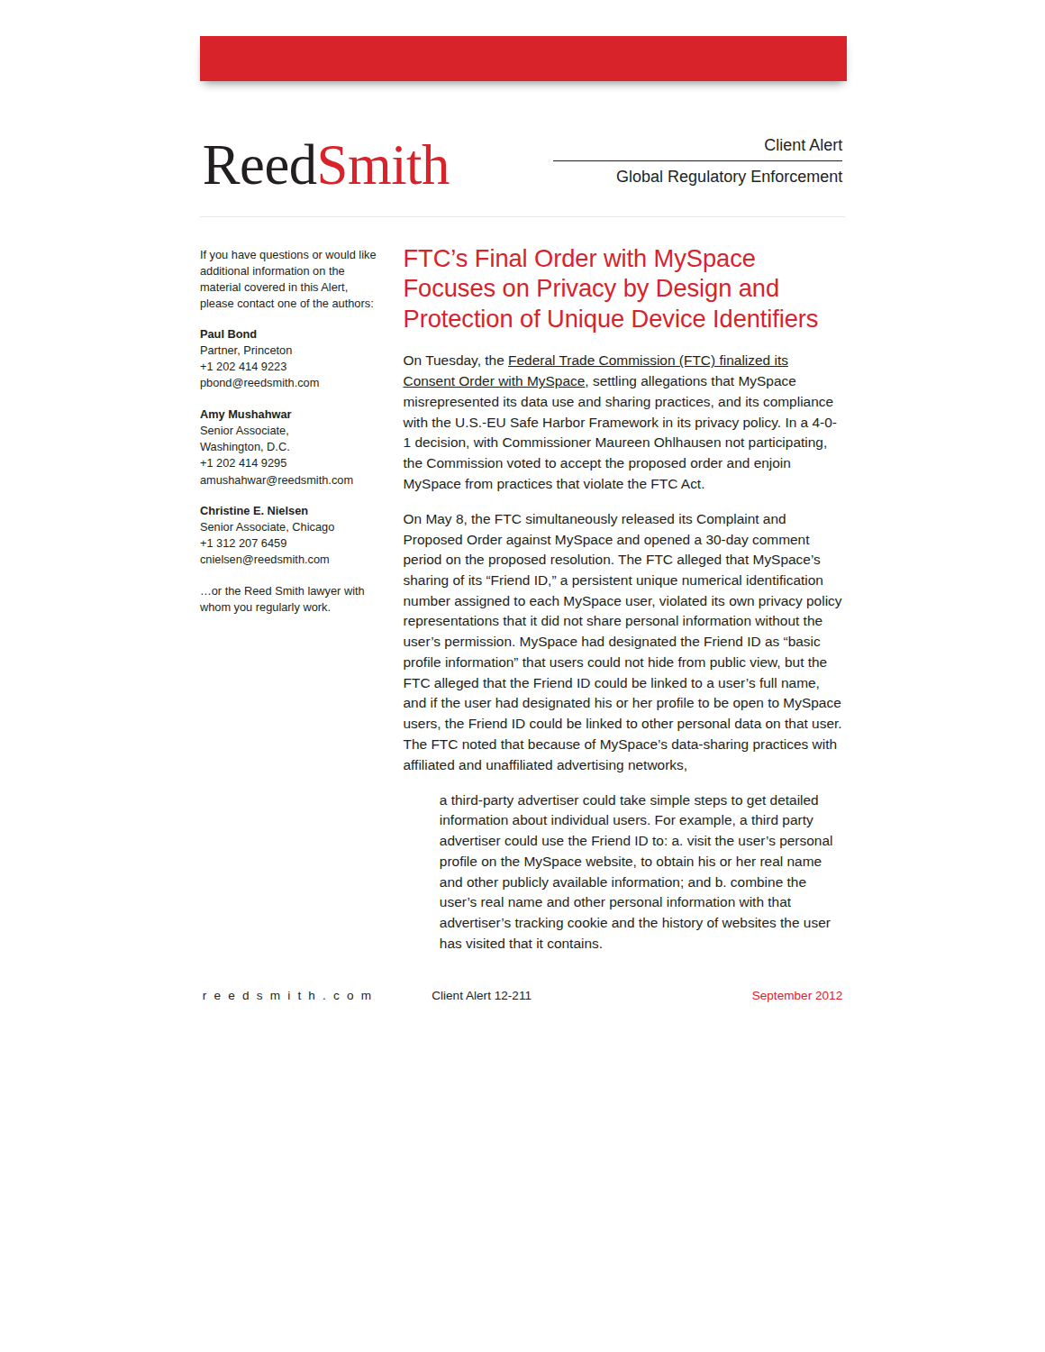Reed Smith
Client Alert
Global Regulatory Enforcement
If you have questions or would like additional information on the material covered in this Alert, please contact one of the authors:
Paul Bond
Partner, Princeton
+1 202 414 9223
pbond@reedsmith.com
Amy Mushahwar
Senior Associate,
Washington, D.C.
+1 202 414 9295
amushahwar@reedsmith.com
Christine E. Nielsen
Senior Associate, Chicago
+1 312 207 6459
cnielsen@reedsmith.com
…or the Reed Smith lawyer with whom you regularly work.
FTC’s Final Order with MySpace Focuses on Privacy by Design and Protection of Unique Device Identifiers
On Tuesday, the Federal Trade Commission (FTC) finalized its Consent Order with MySpace, settling allegations that MySpace misrepresented its data use and sharing practices, and its compliance with the U.S.-EU Safe Harbor Framework in its privacy policy. In a 4-0-1 decision, with Commissioner Maureen Ohlhausen not participating, the Commission voted to accept the proposed order and enjoin MySpace from practices that violate the FTC Act.
On May 8, the FTC simultaneously released its Complaint and Proposed Order against MySpace and opened a 30-day comment period on the proposed resolution. The FTC alleged that MySpace’s sharing of its “Friend ID,” a persistent unique numerical identification number assigned to each MySpace user, violated its own privacy policy representations that it did not share personal information without the user’s permission. MySpace had designated the Friend ID as “basic profile information” that users could not hide from public view, but the FTC alleged that the Friend ID could be linked to a user’s full name, and if the user had designated his or her profile to be open to MySpace users, the Friend ID could be linked to other personal data on that user. The FTC noted that because of MySpace’s data-sharing practices with affiliated and unaffiliated advertising networks,
a third-party advertiser could take simple steps to get detailed information about individual users. For example, a third party advertiser could use the Friend ID to: a. visit the user’s personal profile on the MySpace website, to obtain his or her real name and other publicly available information; and b. combine the user’s real name and other personal information with that advertiser’s tracking cookie and the history of websites the user has visited that it contains.
r e e d s m i t h . c o m
Client Alert 12-211
September 2012